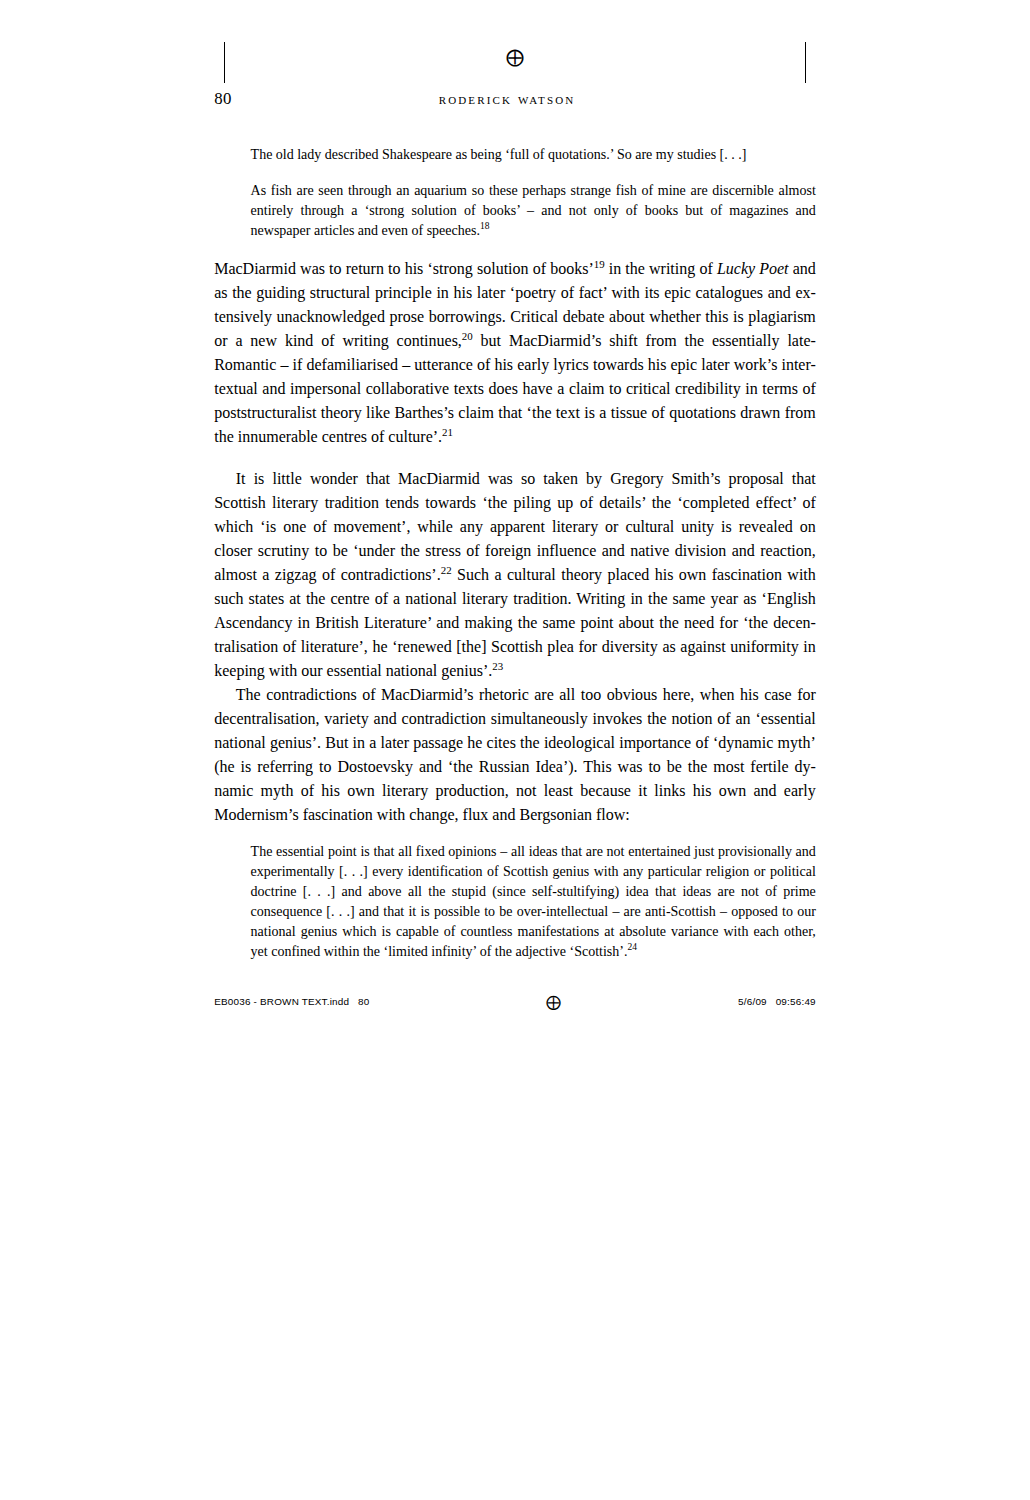⨁
80 roderick watson
The old lady described Shakespeare as being ‘full of quotations.’ So are my studies [. . .]
As fish are seen through an aquarium so these perhaps strange fish of mine are discernible almost entirely through a ‘strong solution of books’ – and not only of books but of magazines and newspaper articles and even of speeches.18
MacDiarmid was to return to his ‘strong solution of books’19 in the writing of Lucky Poet and as the guiding structural principle in his later ‘poetry of fact’ with its epic catalogues and extensively unacknowledged prose borrowings. Critical debate about whether this is plagiarism or a new kind of writing continues,20 but MacDiarmid’s shift from the essentially late-Romantic – if defamiliarised – utterance of his early lyrics towards his epic later work’s inter-textual and impersonal collaborative texts does have a claim to critical credibility in terms of poststructuralist theory like Barthes’s claim that ‘the text is a tissue of quotations drawn from the innumerable centres of culture’.21
It is little wonder that MacDiarmid was so taken by Gregory Smith’s proposal that Scottish literary tradition tends towards ‘the piling up of details’ the ‘completed effect’ of which ‘is one of movement’, while any apparent literary or cultural unity is revealed on closer scrutiny to be ‘under the stress of foreign influence and native division and reaction, almost a zigzag of contradictions’.22 Such a cultural theory placed his own fascination with such states at the centre of a national literary tradition. Writing in the same year as ‘English Ascendancy in British Literature’ and making the same point about the need for ‘the decentralisation of literature’, he ‘renewed [the] Scottish plea for diversity as against uniformity in keeping with our essential national genius’.23
The contradictions of MacDiarmid’s rhetoric are all too obvious here, when his case for decentralisation, variety and contradiction simultaneously invokes the notion of an ‘essential national genius’. But in a later passage he cites the ideological importance of ‘dynamic myth’ (he is referring to Dostoevsky and ‘the Russian Idea’). This was to be the most fertile dynamic myth of his own literary production, not least because it links his own and early Modernism’s fascination with change, flux and Bergsonian flow:
The essential point is that all fixed opinions – all ideas that are not entertained just provisionally and experimentally [. . .] every identification of Scottish genius with any particular religion or political doctrine [. . .] and above all the stupid (since self-stultifying) idea that ideas are not of prime consequence [. . .] and that it is possible to be over-intellectual – are anti-Scottish – opposed to our national genius which is capable of countless manifestations at absolute variance with each other, yet confined within the ‘limited infinity’ of the adjective ‘Scottish’.24
EB0036 - BROWN TEXT.indd 80 ⨁ 5/6/09 09:56:49